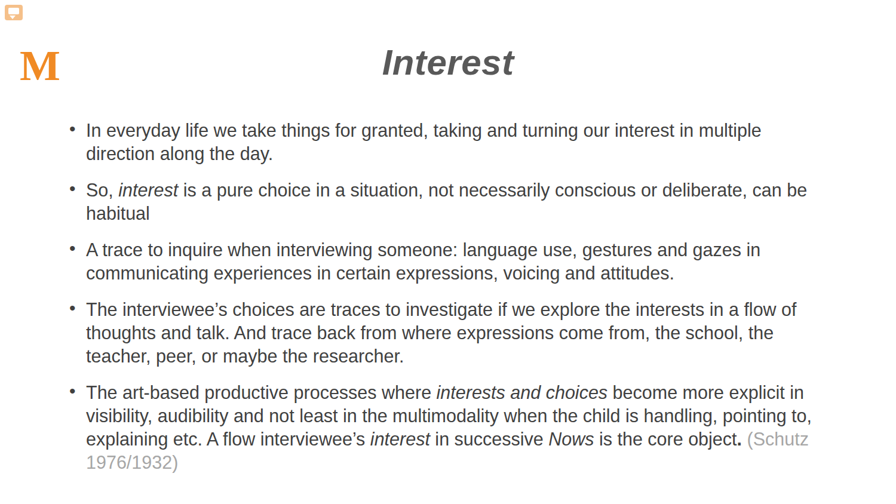M
Interest
In everyday life we take things for granted, taking and turning our interest in multiple direction along the day.
So, interest is a pure choice in a situation, not necessarily conscious or deliberate, can be habitual
A trace to inquire when interviewing someone: language use, gestures and gazes in communicating experiences in certain expressions, voicing and attitudes.
The interviewee’s choices are traces to investigate if we explore the interests in a flow of thoughts and talk. And trace back from where expressions come from, the school, the teacher, peer, or maybe the researcher.
The art-based productive processes where interests and choices become more explicit in visibility, audibility and not least in the multimodality when the child is handling, pointing to, explaining etc. A flow interviewee’s interest in successive Nows is the core object. (Schutz 1976/1932)